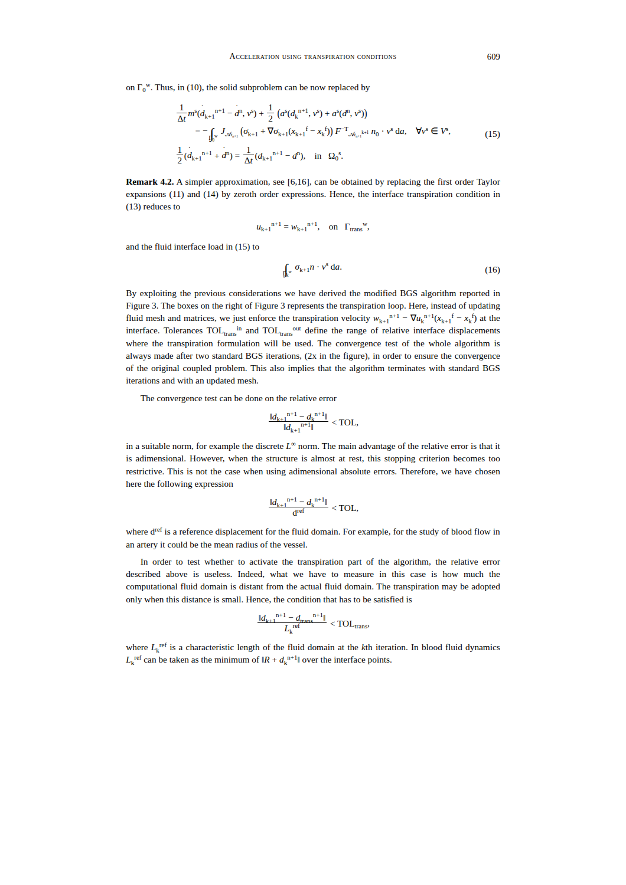Acceleration using transpiration conditions 609
on Γ0 w. Thus, in (10), the solid subproblem can be now replaced by
1 Δt ms(dk+1 n+1 − dn, vs) + 12 (as(dkn+1, vs) + as(dn, vs)) = − ∫Γ0 w J𝒜tn+1 (σk+1 + ∇σk+1(xk+1 f − xkf)) F−T𝒜tn+1k+1 n 0 · vs da, ∀vs ∈ Vs, 12(dk+1 n+1 + dn) = 1 Δt(dk+1 n+1 − dn), in Ω0 s. (15)
Remark 4.2. A simpler approximation, see [6,16], can be obtained by replacing the first order Taylor expansions (11) and (14) by zeroth order expressions. Hence, the interface transpiration condition in (13) reduces to
uk+1 n+1 = wk+1 n+1, on Γtrans w,
and the fluid interface load in (15) to
∫Γkw σk+1 n · vs da. (16)
By exploiting the previous considerations we have derived the modified BGS algorithm reported in Figure 3. The boxes on the right of Figure 3 represents the transpiration loop. Here, instead of updating fluid mesh and matrices, we just enforce the transpiration velocity wk+1 n+1 − ∇ukn+1(xk+1 f − xkf) at the interface. Tolerances TOLtrans in and TOLtrans out define the range of relative interface displacements where the transpiration formulation will be used. The convergence test of the whole algorithm is always made after two standard BGS iterations, (2x in the figure), in order to ensure the convergence of the original coupled problem. This also implies that the algorithm terminates with standard BGS iterations and with an updated mesh.
The convergence test can be done on the relative error
‖dk+1 n+1 − dkn+1‖‖dk+1 n+1‖ < TOL,
in a suitable norm, for example the discrete L∞ norm. The main advantage of the relative error is that it is adimensional. However, when the structure is almost at rest, this stopping criterion becomes too restrictive. This is not the case when using adimensional absolute errors. Therefore, we have chosen here the following expression
‖dk+1 n+1 − dkn+1‖dref < TOL,
where dref is a reference displacement for the fluid domain. For example, for the study of blood flow in an artery it could be the mean radius of the vessel.
In order to test whether to activate the transpiration part of the algorithm, the relative error described above is useless. Indeed, what we have to measure in this case is how much the computational fluid domain is distant from the actual fluid domain. The transpiration may be adopted only when this distance is small. Hence, the condition that has to be satisfied is
‖dk+1 n+1 − dtrans n+1‖Lkref < TOLtrans,
where Lkref is a characteristic length of the fluid domain at the kth iteration. In blood fluid dynamics Lkref can be taken as the minimum of ‖R + dkn+1‖ over the interface points.